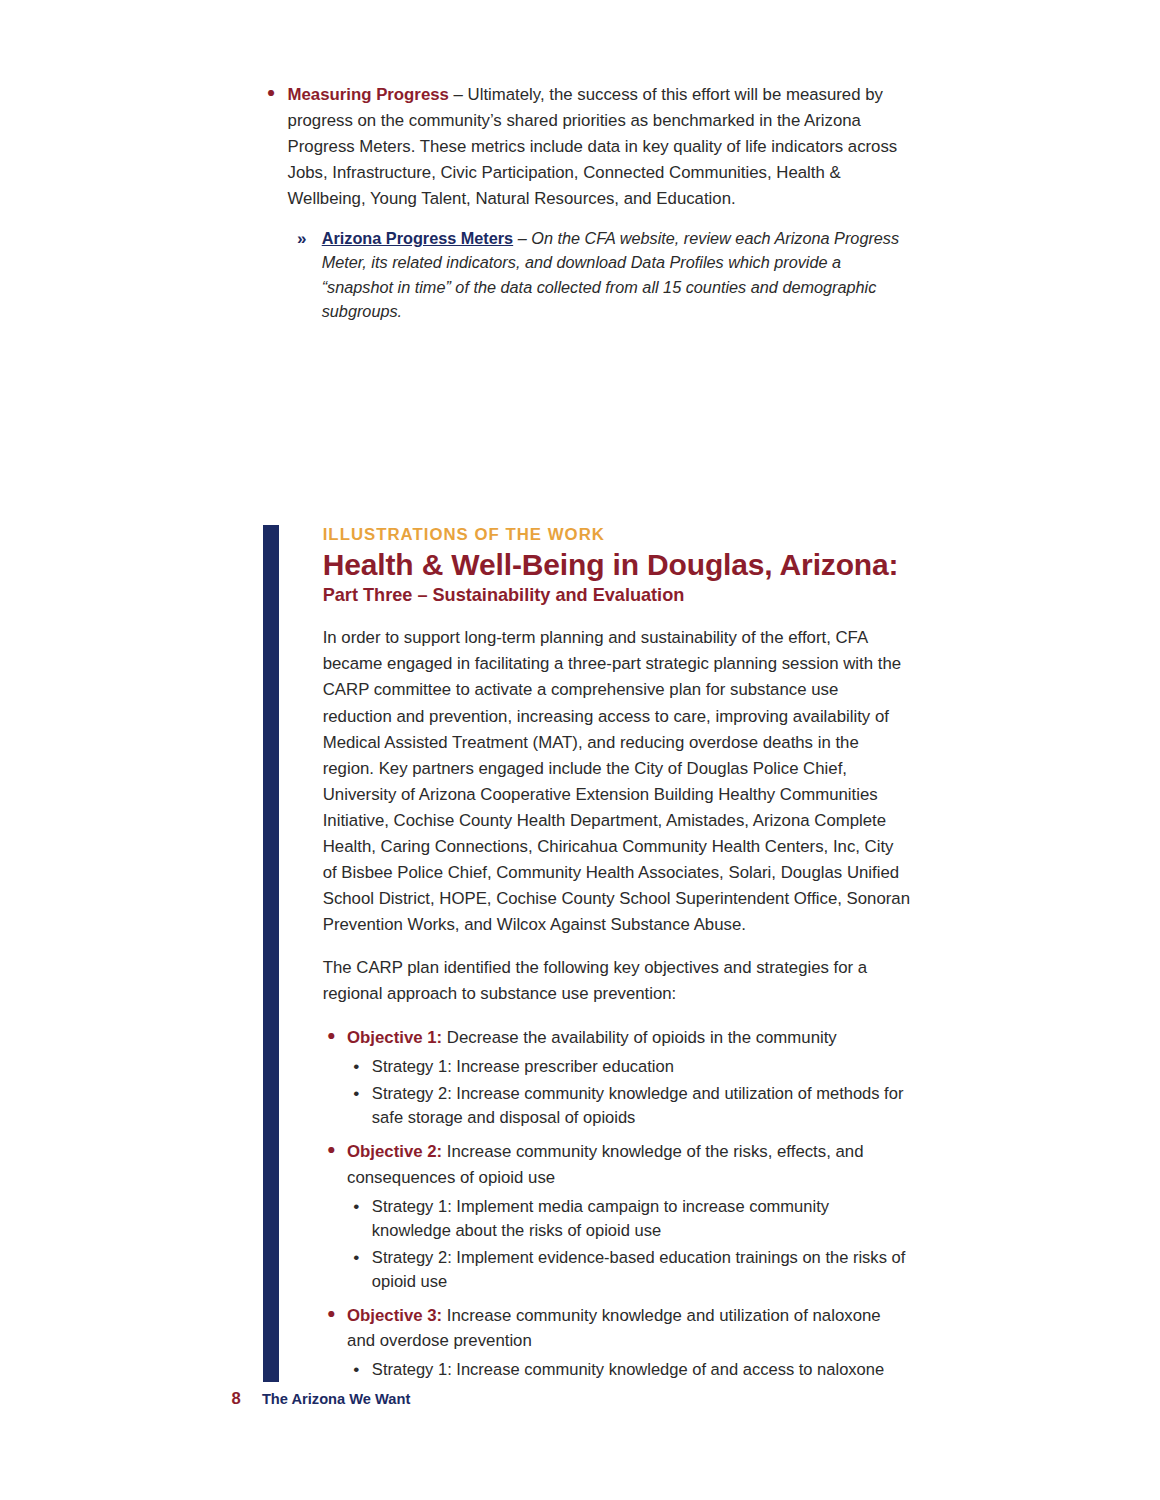Measuring Progress – Ultimately, the success of this effort will be measured by progress on the community’s shared priorities as benchmarked in the Arizona Progress Meters. These metrics include data in key quality of life indicators across Jobs, Infrastructure, Civic Participation, Connected Communities, Health & Wellbeing, Young Talent, Natural Resources, and Education.
Arizona Progress Meters – On the CFA website, review each Arizona Progress Meter, its related indicators, and download Data Profiles which provide a “snapshot in time” of the data collected from all 15 counties and demographic subgroups.
Illustrations of the Work
Health & Well-Being in Douglas, Arizona:
Part Three – Sustainability and Evaluation
In order to support long-term planning and sustainability of the effort, CFA became engaged in facilitating a three-part strategic planning session with the CARP committee to activate a comprehensive plan for substance use reduction and prevention, increasing access to care, improving availability of Medical Assisted Treatment (MAT), and reducing overdose deaths in the region. Key partners engaged include the City of Douglas Police Chief, University of Arizona Cooperative Extension Building Healthy Communities Initiative, Cochise County Health Department, Amistades, Arizona Complete Health, Caring Connections, Chiricahua Community Health Centers, Inc, City of Bisbee Police Chief, Community Health Associates, Solari, Douglas Unified School District, HOPE, Cochise County School Superintendent Office, Sonoran Prevention Works, and Wilcox Against Substance Abuse.
The CARP plan identified the following key objectives and strategies for a regional approach to substance use prevention:
Objective 1: Decrease the availability of opioids in the community
Strategy 1: Increase prescriber education
Strategy 2: Increase community knowledge and utilization of methods for safe storage and disposal of opioids
Objective 2: Increase community knowledge of the risks, effects, and consequences of opioid use
Strategy 1: Implement media campaign to increase community knowledge about the risks of opioid use
Strategy 2: Implement evidence-based education trainings on the risks of opioid use
Objective 3: Increase community knowledge and utilization of naloxone and overdose prevention
Strategy 1: Increase community knowledge of and access to naloxone
8 The Arizona We Want